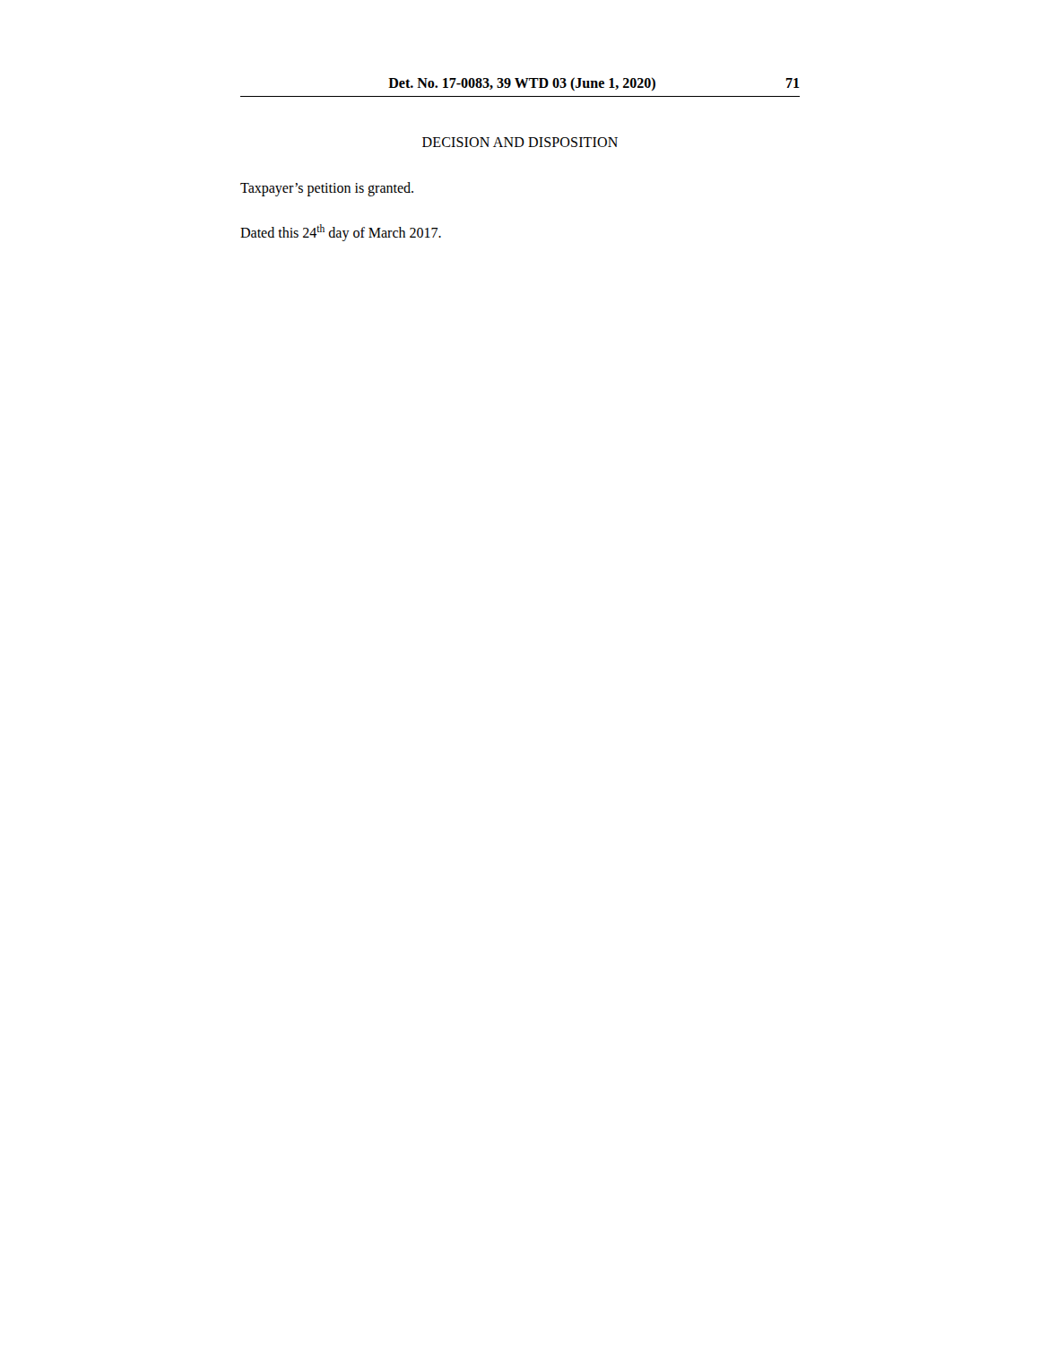Det. No. 17-0083, 39 WTD 03 (June 1, 2020)
71
DECISION AND DISPOSITION
Taxpayer’s petition is granted.
Dated this 24th day of March 2017.